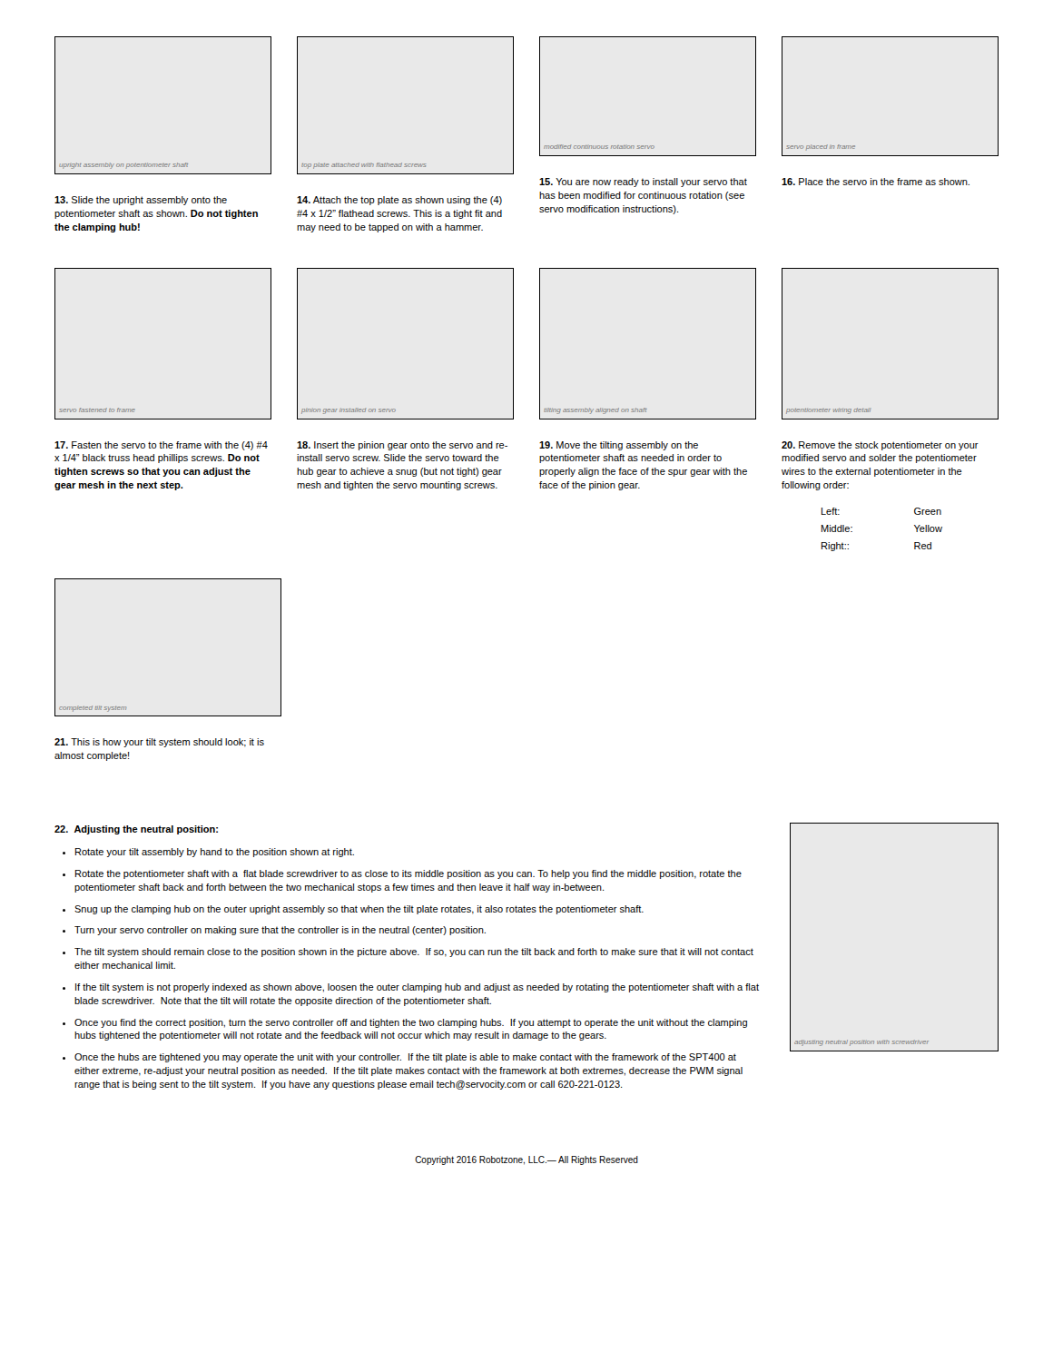13. Slide the upright assembly onto the potentiometer shaft as shown. Do not tighten the clamping hub!
14. Attach the top plate as shown using the (4) #4 x 1/2” flathead screws. This is a tight fit and may need to be tapped on with a hammer.
15. You are now ready to install your servo that has been modified for continuous rotation (see servo modification instructions).
16. Place the servo in the frame as shown.
17. Fasten the servo to the frame with the (4) #4 x 1/4” black truss head phillips screws. Do not tighten screws so that you can adjust the gear mesh in the next step.
18. Insert the pinion gear onto the servo and re-install servo screw. Slide the servo toward the hub gear to achieve a snug (but not tight) gear mesh and tighten the servo mounting screws.
19. Move the tilting assembly on the potentiometer shaft as needed in order to properly align the face of the spur gear with the face of the pinion gear.
20. Remove the stock potentiometer on your modified servo and solder the potentiometer wires to the external potentiometer in the following order:
| Left: | Green |
| Middle: | Yellow |
| Right:: | Red |
21. This is how your tilt system should look; it is almost complete!
22. Adjusting the neutral position:
Rotate your tilt assembly by hand to the position shown at right.
Rotate the potentiometer shaft with a flat blade screwdriver to as close to its middle position as you can. To help you find the middle position, rotate the potentiometer shaft back and forth between the two mechanical stops a few times and then leave it half way in-between.
Snug up the clamping hub on the outer upright assembly so that when the tilt plate rotates, it also rotates the potentiometer shaft.
Turn your servo controller on making sure that the controller is in the neutral (center) position.
The tilt system should remain close to the position shown in the picture above. If so, you can run the tilt back and forth to make sure that it will not contact either mechanical limit.
If the tilt system is not properly indexed as shown above, loosen the outer clamping hub and adjust as needed by rotating the potentiometer shaft with a flat blade screwdriver. Note that the tilt will rotate the opposite direction of the potentiometer shaft.
Once you find the correct position, turn the servo controller off and tighten the two clamping hubs. If you attempt to operate the unit without the clamping hubs tightened the potentiometer will not rotate and the feedback will not occur which may result in damage to the gears.
Once the hubs are tightened you may operate the unit with your controller. If the tilt plate is able to make contact with the framework of the SPT400 at either extreme, re-adjust your neutral position as needed. If the tilt plate makes contact with the framework at both extremes, decrease the PWM signal range that is being sent to the tilt system. If you have any questions please email tech@servocity.com or call 620-221-0123.
Copyright 2016 Robotzone, LLC.— All Rights Reserved